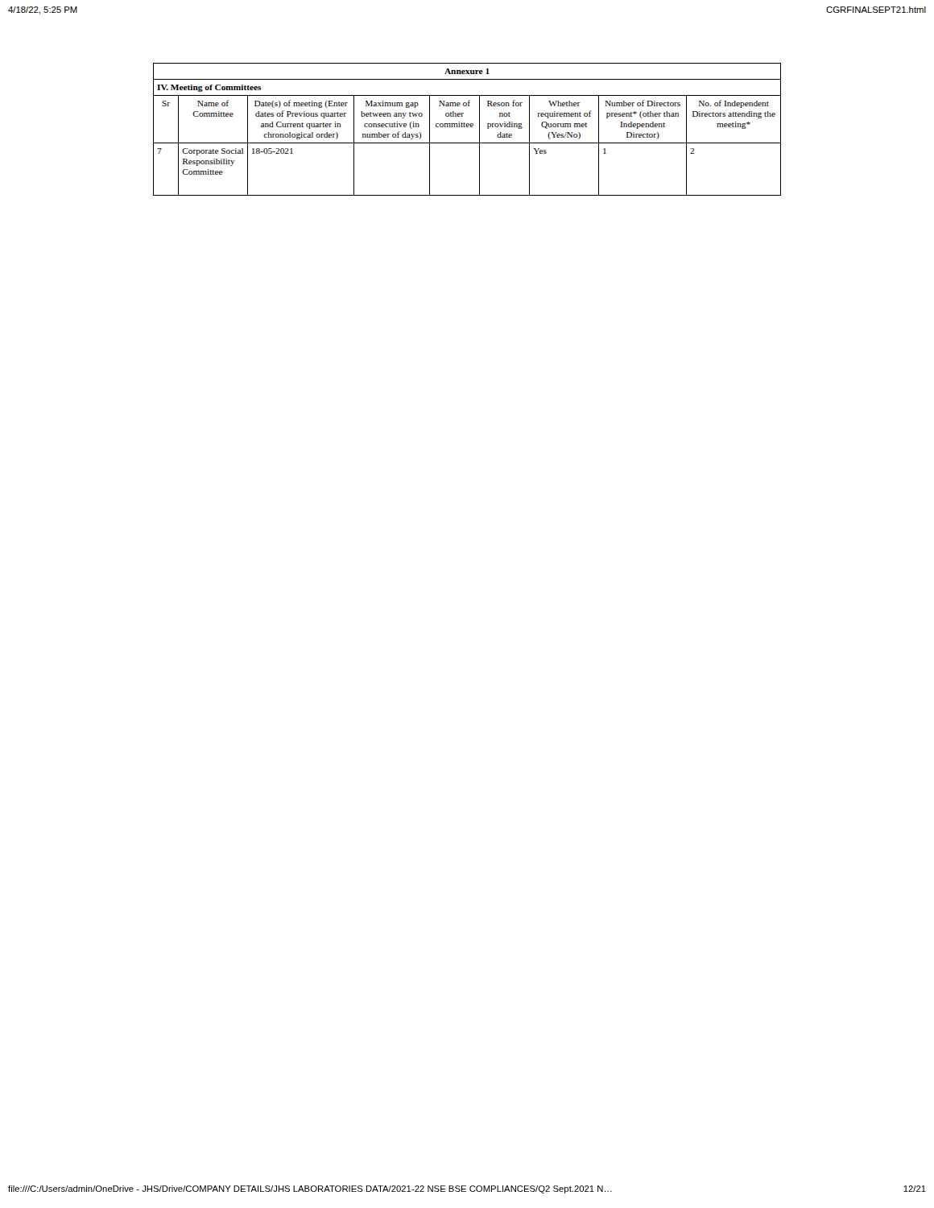4/18/22, 5:25 PM
CGRFINALSEPT21.html
| Annexure 1 |
| IV. Meeting of Committees |
| Sr | Name of Committee | Date(s) of meeting (Enter dates of Previous quarter and Current quarter in chronological order) | Maximum gap between any two consecutive (in number of days) | Name of other committee | Reson for not providing date | Whether requirement of Quorum met (Yes/No) | Number of Directors present* (other than Independent Director) | No. of Independent Directors attending the meeting* |
| 7 | Corporate Social Responsibility Committee | 18-05-2021 | | | | Yes | 1 | 2 |
file:///C:/Users/admin/OneDrive - JHS/Drive/COMPANY DETAILS/JHS LABORATORIES DATA/2021-22 NSE BSE COMPLIANCES/Q2 Sept.2021 N…
12/21